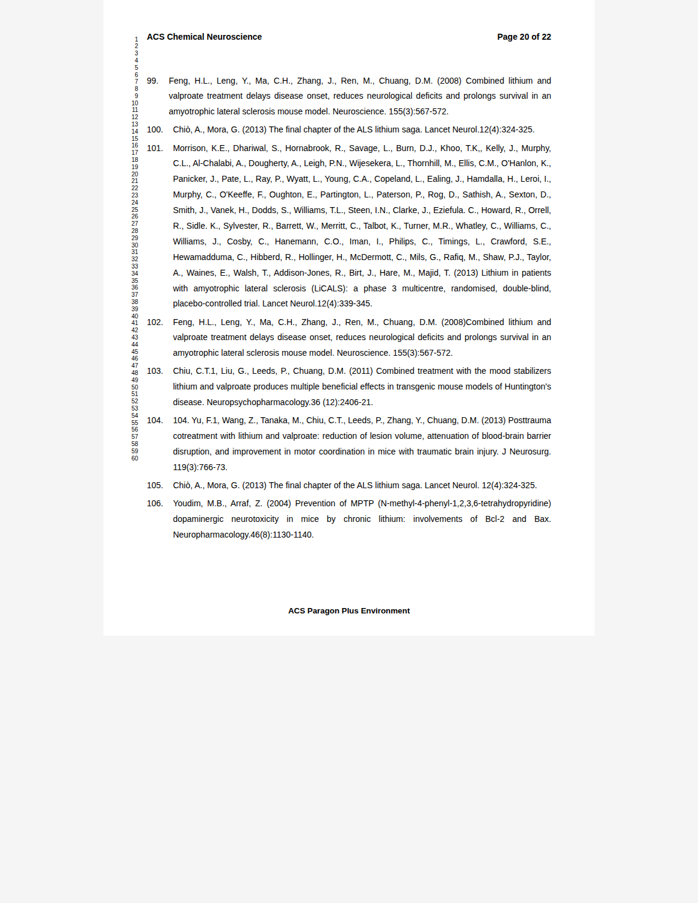12345678910 11121314151617181920 21222324252627282930 31323334353637383940 41424344454647484950 51525354555657585960
ACS Chemical Neuroscience
Page 20 of 22
99. Feng, H.L., Leng, Y., Ma, C.H., Zhang, J., Ren, M., Chuang, D.M. (2008) Combined lithium and valproate treatment delays disease onset, reduces neurological deficits and prolongs survival in an amyotrophic lateral sclerosis mouse model. Neuroscience. 155(3):567-572.
100. Chiò, A., Mora, G. (2013) The final chapter of the ALS lithium saga. Lancet Neurol.12(4):324-325.
101. Morrison, K.E., Dhariwal, S., Hornabrook, R., Savage, L., Burn, D.J., Khoo, T.K,, Kelly, J., Murphy, C.L., Al-Chalabi, A., Dougherty, A., Leigh, P.N., Wijesekera, L., Thornhill, M., Ellis, C.M., O'Hanlon, K., Panicker, J., Pate, L., Ray, P., Wyatt, L., Young, C.A., Copeland, L., Ealing, J., Hamdalla, H., Leroi, I., Murphy, C., O'Keeffe, F., Oughton, E., Partington, L., Paterson, P., Rog, D., Sathish, A., Sexton, D., Smith, J., Vanek, H., Dodds, S., Williams, T.L., Steen, I.N., Clarke, J., Eziefula. C., Howard, R., Orrell, R., Sidle. K., Sylvester, R., Barrett, W., Merritt, C., Talbot, K., Turner, M.R., Whatley, C., Williams, C., Williams, J., Cosby, C., Hanemann, C.O., Iman, I., Philips, C., Timings, L., Crawford, S.E., Hewamadduma, C., Hibberd, R., Hollinger, H., McDermott, C., Mils, G., Rafiq, M., Shaw, P.J., Taylor, A., Waines, E., Walsh, T., Addison-Jones, R., Birt, J., Hare, M., Majid, T. (2013) Lithium in patients with amyotrophic lateral sclerosis (LiCALS): a phase 3 multicentre, randomised, double-blind, placebo-controlled trial. Lancet Neurol.12(4):339-345.
102. Feng, H.L., Leng, Y., Ma, C.H., Zhang, J., Ren, M., Chuang, D.M. (2008)Combined lithium and valproate treatment delays disease onset, reduces neurological deficits and prolongs survival in an amyotrophic lateral sclerosis mouse model. Neuroscience. 155(3):567-572.
103. Chiu, C.T.1, Liu, G., Leeds, P., Chuang, D.M. (2011) Combined treatment with the mood stabilizers lithium and valproate produces multiple beneficial effects in transgenic mouse models of Huntington's disease. Neuropsychopharmacology.36 (12):2406-21.
104. 104. Yu, F.1, Wang, Z., Tanaka, M., Chiu, C.T., Leeds, P., Zhang, Y., Chuang, D.M. (2013) Posttrauma cotreatment with lithium and valproate: reduction of lesion volume, attenuation of blood-brain barrier disruption, and improvement in motor coordination in mice with traumatic brain injury. J Neurosurg. 119(3):766-73.
105. Chiò, A., Mora, G. (2013) The final chapter of the ALS lithium saga. Lancet Neurol. 12(4):324-325.
106. Youdim, M.B., Arraf, Z. (2004) Prevention of MPTP (N-methyl-4-phenyl-1,2,3,6-tetrahydropyridine) dopaminergic neurotoxicity in mice by chronic lithium: involvements of Bcl-2 and Bax. Neuropharmacology.46(8):1130-1140.
ACS Paragon Plus Environment